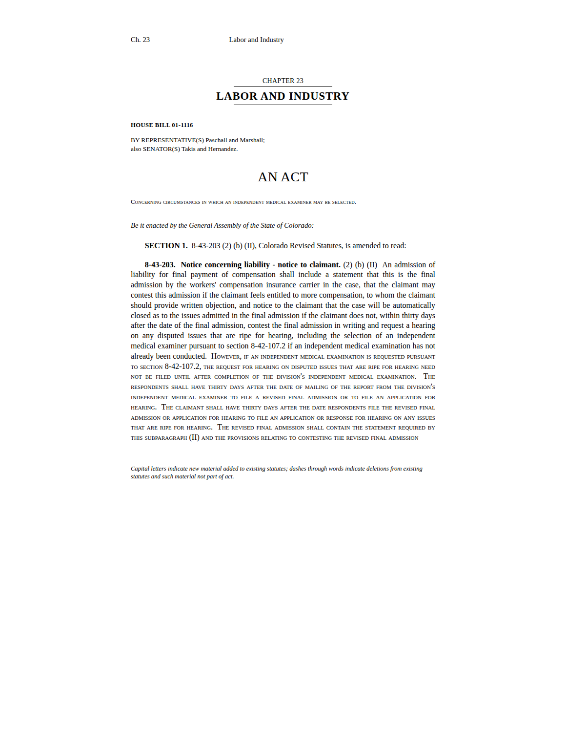Ch. 23
Labor and Industry
CHAPTER 23
LABOR AND INDUSTRY
HOUSE BILL 01-1116
BY REPRESENTATIVE(S) Paschall and Marshall;
also SENATOR(S) Takis and Hernandez.
AN ACT
Concerning circumstances in which an independent medical examiner may be selected.
Be it enacted by the General Assembly of the State of Colorado:
SECTION 1. 8-43-203 (2) (b) (II), Colorado Revised Statutes, is amended to read:
8-43-203. Notice concerning liability - notice to claimant. (2) (b) (II) An admission of liability for final payment of compensation shall include a statement that this is the final admission by the workers' compensation insurance carrier in the case, that the claimant may contest this admission if the claimant feels entitled to more compensation, to whom the claimant should provide written objection, and notice to the claimant that the case will be automatically closed as to the issues admitted in the final admission if the claimant does not, within thirty days after the date of the final admission, contest the final admission in writing and request a hearing on any disputed issues that are ripe for hearing, including the selection of an independent medical examiner pursuant to section 8-42-107.2 if an independent medical examination has not already been conducted. However, if an independent medical examination is requested pursuant to section 8-42-107.2, the request for hearing on disputed issues that are ripe for hearing need not be filed until after completion of the division's independent medical examination. The respondents shall have thirty days after the date of mailing of the report from the division's independent medical examiner to file a revised final admission or to file an application for hearing. The claimant shall have thirty days after the date respondents file the revised final admission or application for hearing to file an application or response for hearing on any issues that are ripe for hearing. The revised final admission shall contain the statement required by this subparagraph (II) and the provisions relating to contesting the revised final admission
Capital letters indicate new material added to existing statutes; dashes through words indicate deletions from existing statutes and such material not part of act.